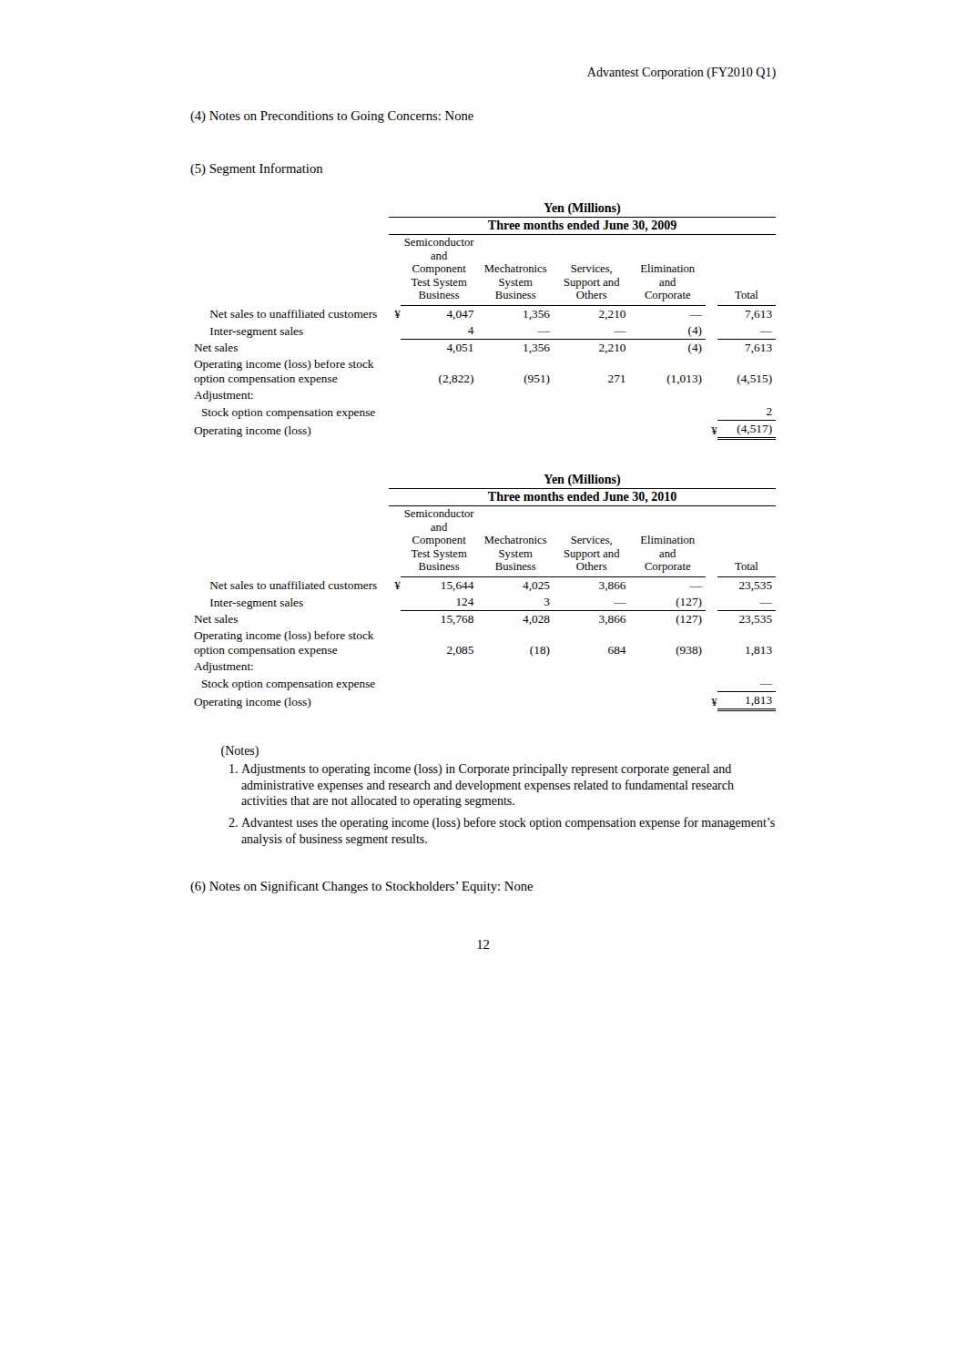Advantest Corporation (FY2010 Q1)
(4) Notes on Preconditions to Going Concerns: None
(5) Segment Information
| | Yen (Millions) |
| | Three months ended June 30, 2009 |
| | | Semiconductor and Component Test System Business | Mechatronics System Business | Services, Support and Others | Elimination and Corporate | | Total |
| Net sales to unaffiliated customers | ¥ | 4,047 | 1,356 | 2,210 | — | | 7,613 |
| Inter-segment sales | | 4 | — | — | (4) | | — |
| Net sales | | 4,051 | 1,356 | 2,210 | (4) | | 7,613 |
| Operating income (loss) before stock option compensation expense | | (2,822) | (951) | 271 | (1,013) | | (4,515) |
| Adjustment: | | | | | | | |
| Stock option compensation expense | | | | | | | 2 |
| Operating income (loss) | | | | | | ¥ | (4,517) |
| | Yen (Millions) |
| | Three months ended June 30, 2010 |
| | | Semiconductor and Component Test System Business | Mechatronics System Business | Services, Support and Others | Elimination and Corporate | | Total |
| Net sales to unaffiliated customers | ¥ | 15,644 | 4,025 | 3,866 | — | | 23,535 |
| Inter-segment sales | | 124 | 3 | — | (127) | | — |
| Net sales | | 15,768 | 4,028 | 3,866 | (127) | | 23,535 |
| Operating income (loss) before stock option compensation expense | | 2,085 | (18) | 684 | (938) | | 1,813 |
| Adjustment: | | | | | | | |
| Stock option compensation expense | | | | | | | — |
| Operating income (loss) | | | | | | ¥ | 1,813 |
(Notes)
Adjustments to operating income (loss) in Corporate principally represent corporate general and administrative expenses and research and development expenses related to fundamental research activities that are not allocated to operating segments.
Advantest uses the operating income (loss) before stock option compensation expense for management’s analysis of business segment results.
(6) Notes on Significant Changes to Stockholders’ Equity: None
12